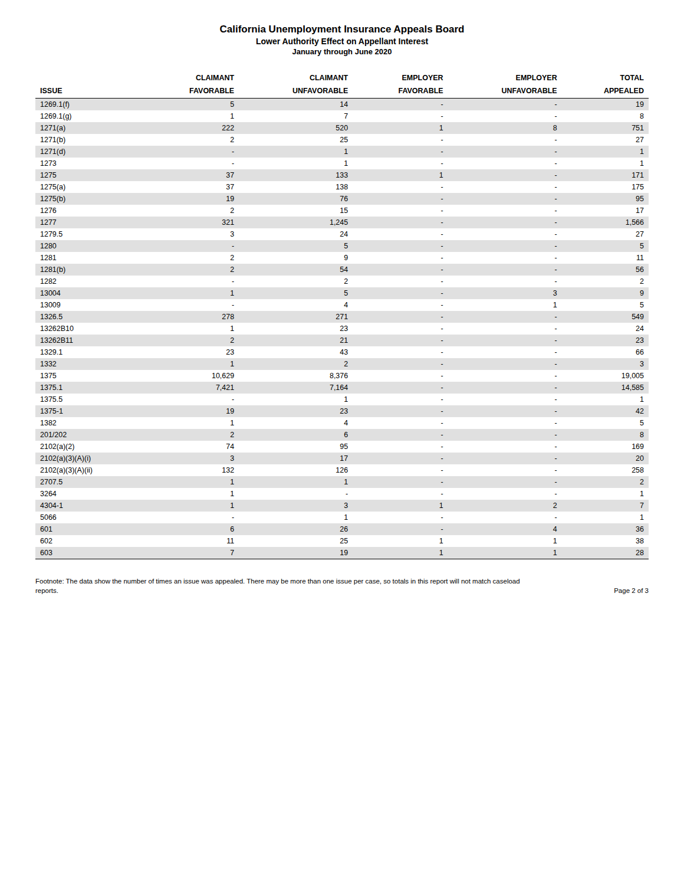California Unemployment Insurance Appeals Board
Lower Authority Effect on Appellant Interest
January through June 2020
| | CLAIMANT | CLAIMANT | EMPLOYER | EMPLOYER | TOTAL |
| --- | --- | --- | --- | --- | --- |
| ISSUE | FAVORABLE | UNFAVORABLE | FAVORABLE | UNFAVORABLE | APPEALED |
| 1269.1(f) | 5 | 14 | - | - | 19 |
| 1269.1(g) | 1 | 7 | - | - | 8 |
| 1271(a) | 222 | 520 | 1 | 8 | 751 |
| 1271(b) | 2 | 25 | - | - | 27 |
| 1271(d) | - | 1 | - | - | 1 |
| 1273 | - | 1 | - | - | 1 |
| 1275 | 37 | 133 | 1 | - | 171 |
| 1275(a) | 37 | 138 | - | - | 175 |
| 1275(b) | 19 | 76 | - | - | 95 |
| 1276 | 2 | 15 | - | - | 17 |
| 1277 | 321 | 1,245 | - | - | 1,566 |
| 1279.5 | 3 | 24 | - | - | 27 |
| 1280 | - | 5 | - | - | 5 |
| 1281 | 2 | 9 | - | - | 11 |
| 1281(b) | 2 | 54 | - | - | 56 |
| 1282 | - | 2 | - | - | 2 |
| 13004 | 1 | 5 | - | 3 | 9 |
| 13009 | - | 4 | - | 1 | 5 |
| 1326.5 | 278 | 271 | - | - | 549 |
| 13262B10 | 1 | 23 | - | - | 24 |
| 13262B11 | 2 | 21 | - | - | 23 |
| 1329.1 | 23 | 43 | - | - | 66 |
| 1332 | 1 | 2 | - | - | 3 |
| 1375 | 10,629 | 8,376 | - | - | 19,005 |
| 1375.1 | 7,421 | 7,164 | - | - | 14,585 |
| 1375.5 | - | 1 | - | - | 1 |
| 1375-1 | 19 | 23 | - | - | 42 |
| 1382 | 1 | 4 | - | - | 5 |
| 201/202 | 2 | 6 | - | - | 8 |
| 2102(a)(2) | 74 | 95 | - | - | 169 |
| 2102(a)(3)(A)(i) | 3 | 17 | - | - | 20 |
| 2102(a)(3)(A)(ii) | 132 | 126 | - | - | 258 |
| 2707.5 | 1 | 1 | - | - | 2 |
| 3264 | 1 | - | - | - | 1 |
| 4304-1 | 1 | 3 | 1 | 2 | 7 |
| 5066 | - | 1 | - | - | 1 |
| 601 | 6 | 26 | - | 4 | 36 |
| 602 | 11 | 25 | 1 | 1 | 38 |
| 603 | 7 | 19 | 1 | 1 | 28 |
Footnote: The data show the number of times an issue was appealed. There may be more than one issue per case, so totals in this report will not match caseload reports.
Page 2 of 3